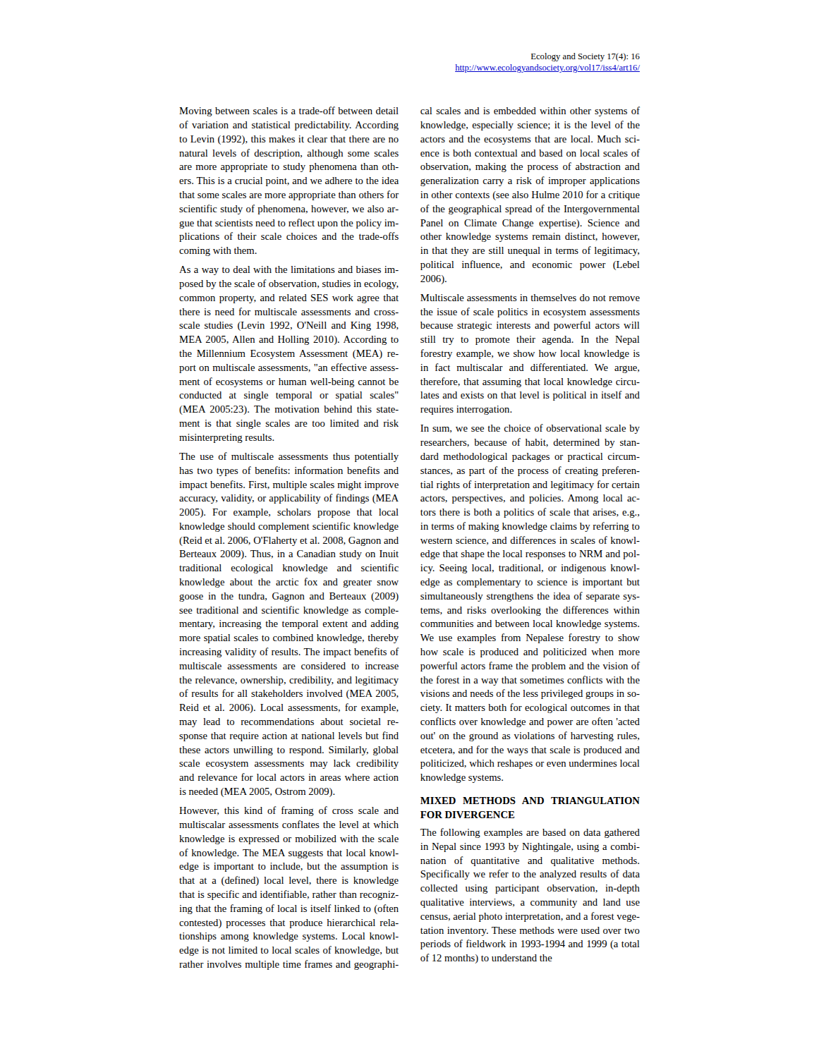Ecology and Society 17(4): 16
http://www.ecologyandsociety.org/vol17/iss4/art16/
Moving between scales is a trade-off between detail of variation and statistical predictability. According to Levin (1992), this makes it clear that there are no natural levels of description, although some scales are more appropriate to study phenomena than others. This is a crucial point, and we adhere to the idea that some scales are more appropriate than others for scientific study of phenomena, however, we also argue that scientists need to reflect upon the policy implications of their scale choices and the trade-offs coming with them.
As a way to deal with the limitations and biases imposed by the scale of observation, studies in ecology, common property, and related SES work agree that there is need for multiscale assessments and cross-scale studies (Levin 1992, O'Neill and King 1998, MEA 2005, Allen and Holling 2010). According to the Millennium Ecosystem Assessment (MEA) report on multiscale assessments, "an effective assessment of ecosystems or human well-being cannot be conducted at single temporal or spatial scales" (MEA 2005:23). The motivation behind this statement is that single scales are too limited and risk misinterpreting results.
The use of multiscale assessments thus potentially has two types of benefits: information benefits and impact benefits. First, multiple scales might improve accuracy, validity, or applicability of findings (MEA 2005). For example, scholars propose that local knowledge should complement scientific knowledge (Reid et al. 2006, O'Flaherty et al. 2008, Gagnon and Berteaux 2009). Thus, in a Canadian study on Inuit traditional ecological knowledge and scientific knowledge about the arctic fox and greater snow goose in the tundra, Gagnon and Berteaux (2009) see traditional and scientific knowledge as complementary, increasing the temporal extent and adding more spatial scales to combined knowledge, thereby increasing validity of results. The impact benefits of multiscale assessments are considered to increase the relevance, ownership, credibility, and legitimacy of results for all stakeholders involved (MEA 2005, Reid et al. 2006). Local assessments, for example, may lead to recommendations about societal response that require action at national levels but find these actors unwilling to respond. Similarly, global scale ecosystem assessments may lack credibility and relevance for local actors in areas where action is needed (MEA 2005, Ostrom 2009).
However, this kind of framing of cross scale and multiscalar assessments conflates the level at which knowledge is expressed or mobilized with the scale of knowledge. The MEA suggests that local knowledge is important to include, but the assumption is that at a (defined) local level, there is knowledge that is specific and identifiable, rather than recognizing that the framing of local is itself linked to (often contested) processes that produce hierarchical relationships among knowledge systems. Local knowledge is not limited to local scales of knowledge, but rather involves multiple time frames and geographical scales and is embedded within other systems of knowledge, especially science; it is the level of the actors and the ecosystems that are local. Much science is both contextual and based on local scales of observation, making the process of abstraction and generalization carry a risk of improper applications in other contexts (see also Hulme 2010 for a critique of the geographical spread of the Intergovernmental Panel on Climate Change expertise). Science and other knowledge systems remain distinct, however, in that they are still unequal in terms of legitimacy, political influence, and economic power (Lebel 2006).
Multiscale assessments in themselves do not remove the issue of scale politics in ecosystem assessments because strategic interests and powerful actors will still try to promote their agenda. In the Nepal forestry example, we show how local knowledge is in fact multiscalar and differentiated. We argue, therefore, that assuming that local knowledge circulates and exists on that level is political in itself and requires interrogation.
In sum, we see the choice of observational scale by researchers, because of habit, determined by standard methodological packages or practical circumstances, as part of the process of creating preferential rights of interpretation and legitimacy for certain actors, perspectives, and policies. Among local actors there is both a politics of scale that arises, e.g., in terms of making knowledge claims by referring to western science, and differences in scales of knowledge that shape the local responses to NRM and policy. Seeing local, traditional, or indigenous knowledge as complementary to science is important but simultaneously strengthens the idea of separate systems, and risks overlooking the differences within communities and between local knowledge systems. We use examples from Nepalese forestry to show how scale is produced and politicized when more powerful actors frame the problem and the vision of the forest in a way that sometimes conflicts with the visions and needs of the less privileged groups in society. It matters both for ecological outcomes in that conflicts over knowledge and power are often 'acted out' on the ground as violations of harvesting rules, etcetera, and for the ways that scale is produced and politicized, which reshapes or even undermines local knowledge systems.
Mixed methods and triangulation for divergence
The following examples are based on data gathered in Nepal since 1993 by Nightingale, using a combination of quantitative and qualitative methods. Specifically we refer to the analyzed results of data collected using participant observation, in-depth qualitative interviews, a community and land use census, aerial photo interpretation, and a forest vegetation inventory. These methods were used over two periods of fieldwork in 1993-1994 and 1999 (a total of 12 months) to understand the